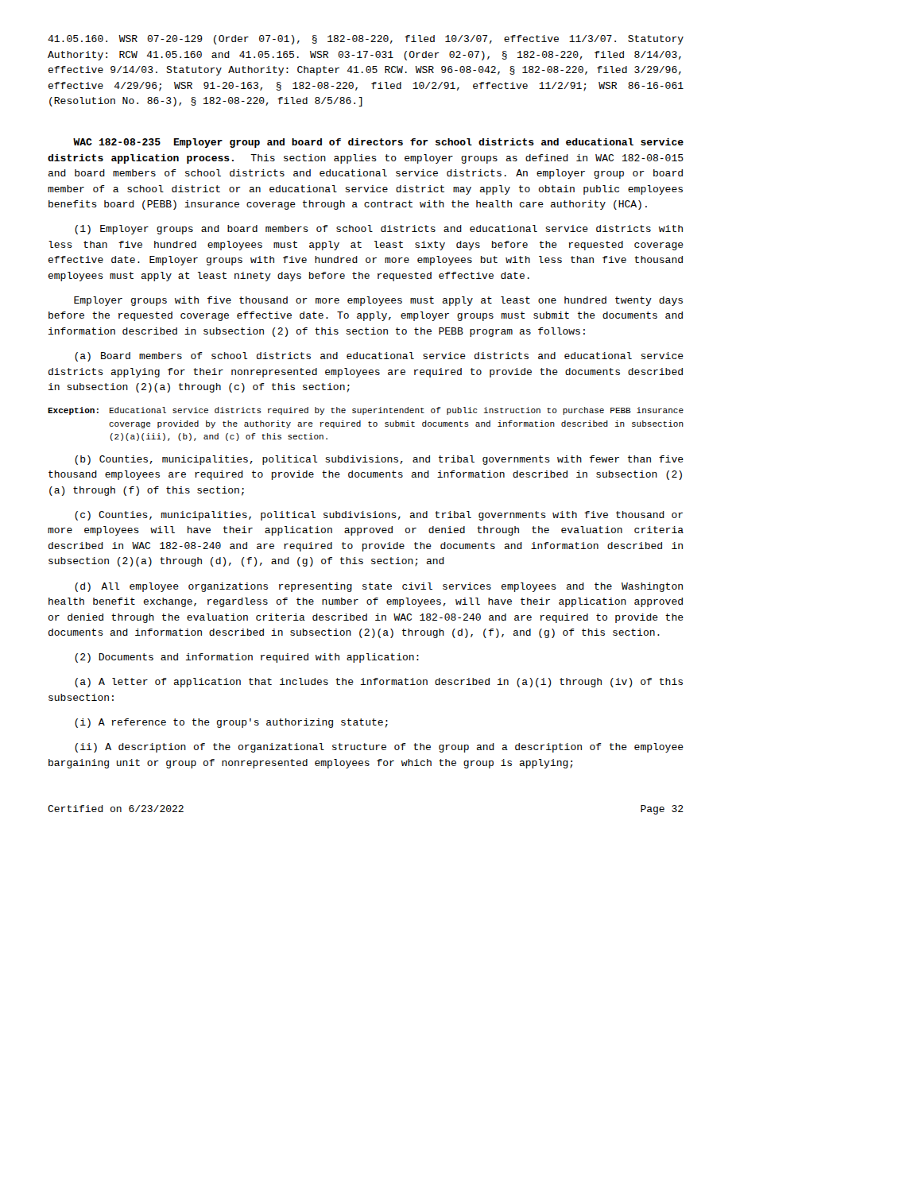41.05.160. WSR 07-20-129 (Order 07-01), § 182-08-220, filed 10/3/07, effective 11/3/07. Statutory Authority: RCW 41.05.160 and 41.05.165. WSR 03-17-031 (Order 02-07), § 182-08-220, filed 8/14/03, effective 9/14/03. Statutory Authority: Chapter 41.05 RCW. WSR 96-08-042, § 182-08-220, filed 3/29/96, effective 4/29/96; WSR 91-20-163, § 182-08-220, filed 10/2/91, effective 11/2/91; WSR 86-16-061 (Resolution No. 86-3), § 182-08-220, filed 8/5/86.]
WAC 182-08-235 Employer group and board of directors for school districts and educational service districts application process. This section applies to employer groups as defined in WAC 182-08-015 and board members of school districts and educational service districts. An employer group or board member of a school district or an educational service district may apply to obtain public employees benefits board (PEBB) insurance coverage through a contract with the health care authority (HCA).
(1) Employer groups and board members of school districts and educational service districts with less than five hundred employees must apply at least sixty days before the requested coverage effective date. Employer groups with five hundred or more employees but with less than five thousand employees must apply at least ninety days before the requested effective date.
Employer groups with five thousand or more employees must apply at least one hundred twenty days before the requested coverage effective date. To apply, employer groups must submit the documents and information described in subsection (2) of this section to the PEBB program as follows:
(a) Board members of school districts and educational service districts and educational service districts applying for their nonrepresented employees are required to provide the documents described in subsection (2)(a) through (c) of this section;
Exception:
Educational service districts required by the superintendent of public instruction to purchase PEBB insurance coverage provided by the authority are required to submit documents and information described in subsection (2)(a)(iii), (b), and (c) of this section.
(b) Counties, municipalities, political subdivisions, and tribal governments with fewer than five thousand employees are required to provide the documents and information described in subsection (2)(a) through (f) of this section;
(c) Counties, municipalities, political subdivisions, and tribal governments with five thousand or more employees will have their application approved or denied through the evaluation criteria described in WAC 182-08-240 and are required to provide the documents and information described in subsection (2)(a) through (d), (f), and (g) of this section; and
(d) All employee organizations representing state civil services employees and the Washington health benefit exchange, regardless of the number of employees, will have their application approved or denied through the evaluation criteria described in WAC 182-08-240 and are required to provide the documents and information described in subsection (2)(a) through (d), (f), and (g) of this section.
(2) Documents and information required with application:
(a) A letter of application that includes the information described in (a)(i) through (iv) of this subsection:
(i) A reference to the group's authorizing statute;
(ii) A description of the organizational structure of the group and a description of the employee bargaining unit or group of nonrepresented employees for which the group is applying;
Certified on 6/23/2022 Page 32